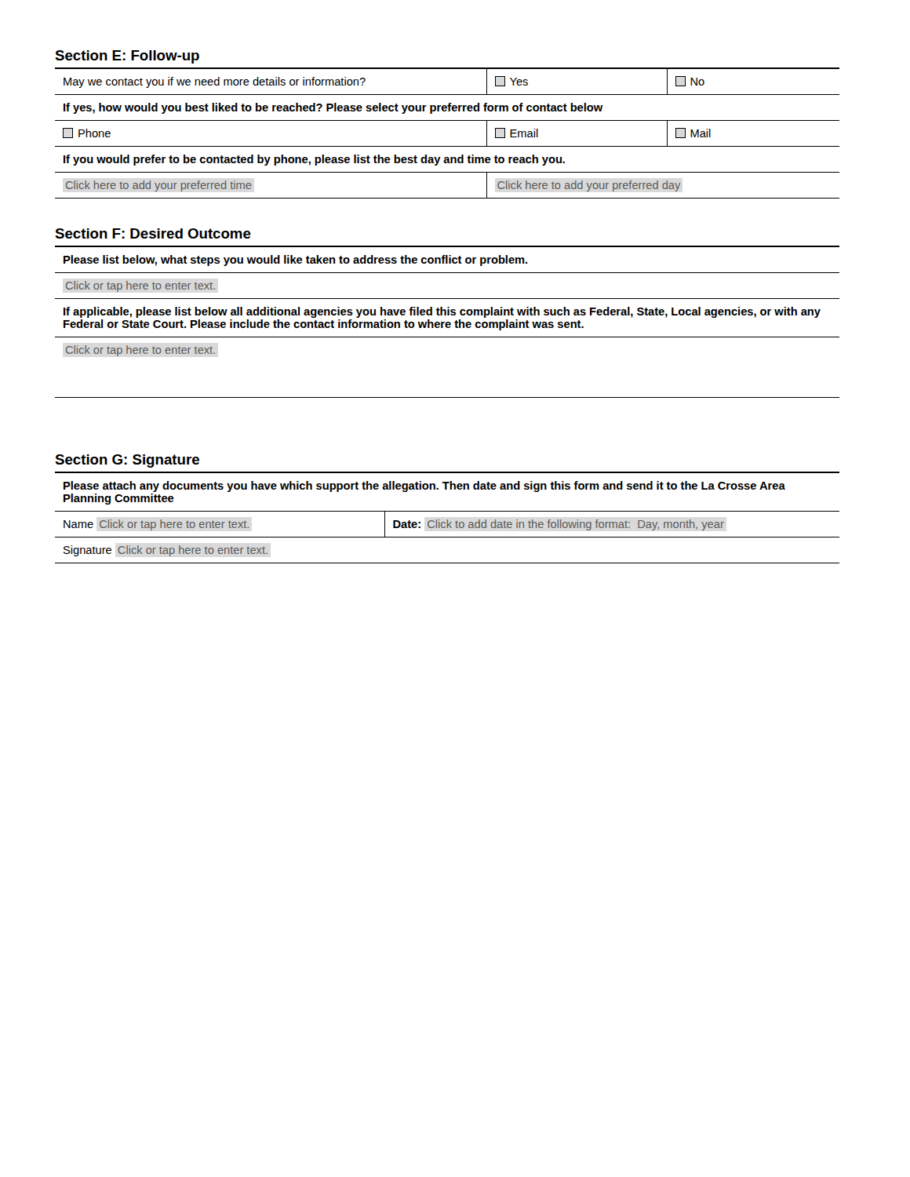Section E: Follow-up
| May we contact you if we need more details or information? | Yes | No |
| If yes, how would you best liked to be reached? Please select your preferred form of contact below |
| Phone | Email | Mail |
| If you would prefer to be contacted by phone, please list the best day and time to reach you. |
| Click here to add your preferred time | Click here to add your preferred day |
Section F: Desired Outcome
| Please list below, what steps you would like taken to address the conflict or problem. |
| Click or tap here to enter text. |
| If applicable, please list below all additional agencies you have filed this complaint with such as Federal, State, Local agencies, or with any Federal or State Court. Please include the contact information to where the complaint was sent. |
| Click or tap here to enter text. |
Section G: Signature
| Please attach any documents you have which support the allegation. Then date and sign this form and send it to the La Crosse Area Planning Committee |
| Name Click or tap here to enter text. | Date: Click to add date in the following format: Day, month, year |
| Signature Click or tap here to enter text. |